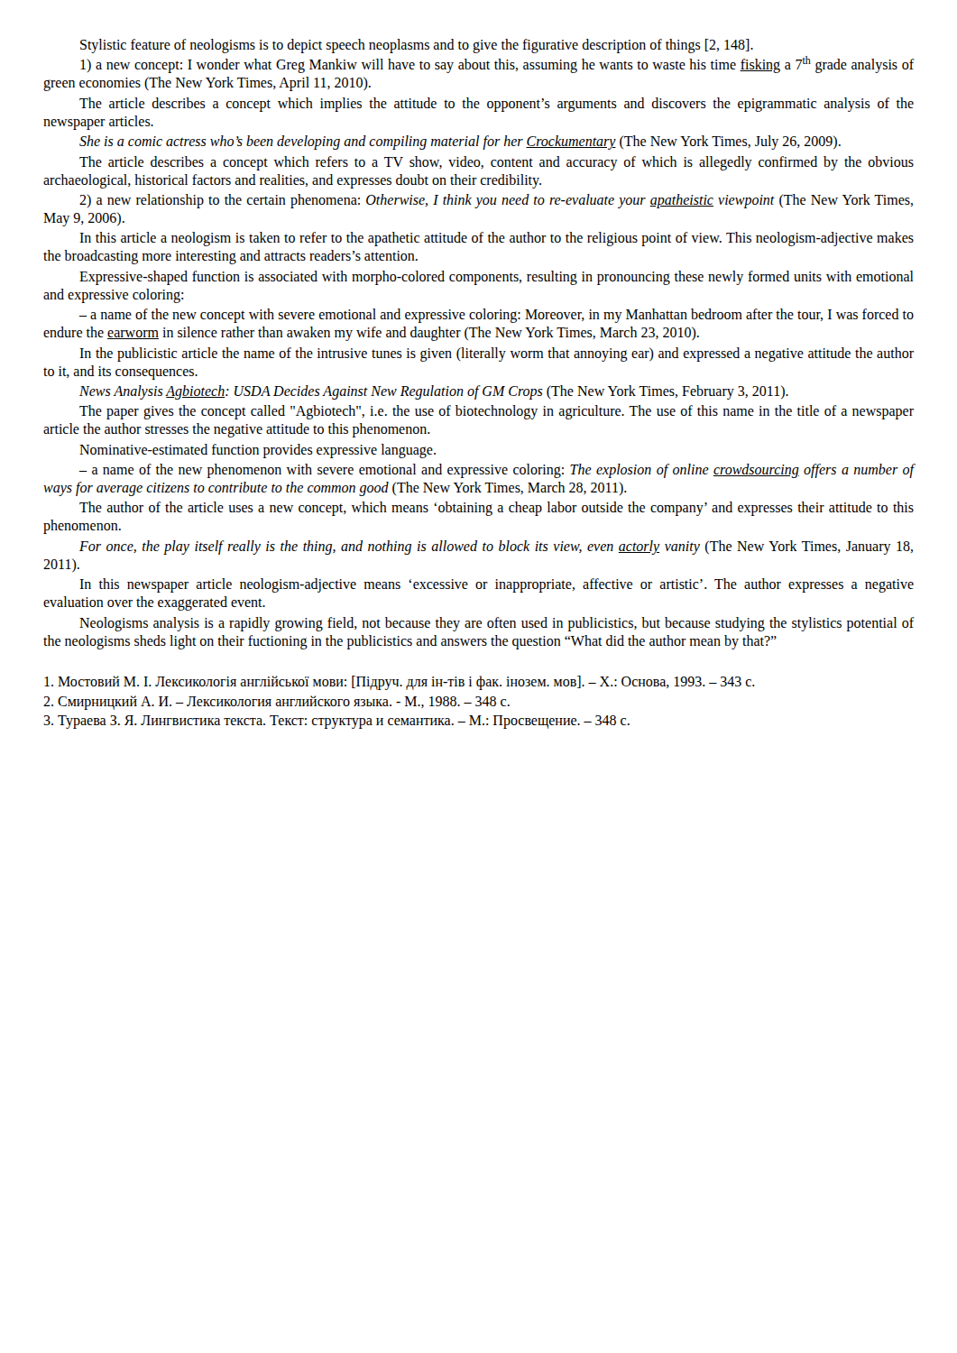Stylistic feature of neologisms is to depict speech neoplasms and to give the figurative description of things [2, 148].
1) a new concept: I wonder what Greg Mankiw will have to say about this, assuming he wants to waste his time fisking a 7th grade analysis of green economies (The New York Times, April 11, 2010).
The article describes a concept which implies the attitude to the opponent’s arguments and discovers the epigrammatic analysis of the newspaper articles.
She is a comic actress who’s been developing and compiling material for her Crockumentary (The New York Times, July 26, 2009).
The article describes a concept which refers to a TV show, video, content and accuracy of which is allegedly confirmed by the obvious archaeological, historical factors and realities, and expresses doubt on their credibility.
2) a new relationship to the certain phenomena: Otherwise, I think you need to re-evaluate your apatheistic viewpoint (The New York Times, May 9, 2006).
In this article a neologism is taken to refer to the apathetic attitude of the author to the religious point of view. This neologism-adjective makes the broadcasting more interesting and attracts readers’s attention.
Expressive-shaped function is associated with morpho-colored components, resulting in pronouncing these newly formed units with emotional and expressive coloring:
– a name of the new concept with severe emotional and expressive coloring: Moreover, in my Manhattan bedroom after the tour, I was forced to endure the earworm in silence rather than awaken my wife and daughter (The New York Times, March 23, 2010).
In the publicistic article the name of the intrusive tunes is given (literally worm that annoying ear) and expressed a negative attitude the author to it, and its consequences.
News Analysis Agbiotech: USDA Decides Against New Regulation of GM Crops (The New York Times, February 3, 2011).
The paper gives the concept called "Agbiotech", i.e. the use of biotechnology in agriculture. The use of this name in the title of a newspaper article the author stresses the negative attitude to this phenomenon.
Nominative-estimated function provides expressive language.
– a name of the new phenomenon with severe emotional and expressive coloring: The explosion of online crowdsourcing offers a number of ways for average citizens to contribute to the common good (The New York Times, March 28, 2011).
The author of the article uses a new concept, which means ‘obtaining a cheap labor outside the company’ and expresses their attitude to this phenomenon.
For once, the play itself really is the thing, and nothing is allowed to block its view, even actorly vanity (The New York Times, January 18, 2011).
In this newspaper article neologism-adjective means ‘excessive or inappropriate, affective or artistic’. The author expresses a negative evaluation over the exaggerated event.
Neologisms analysis is a rapidly growing field, not because they are often used in publicistics, but because studying the stylistics potential of the neologisms sheds light on their fuctioning in the publicistics and answers the question “What did the author mean by that?”
1. Мостовий М. І. Лексикологія англійської мови: [Підруч. для ін-тів і фак. інозем. мов]. – Х.: Основа, 1993. – 343 с.
2. Смирницкий А. И. – Лексикология английского языка. - М., 1988. – 348 с.
3. Тураева З. Я. Лингвистика текста. Текст: структура и семантика. – М.: Просвещение. – 348 с.